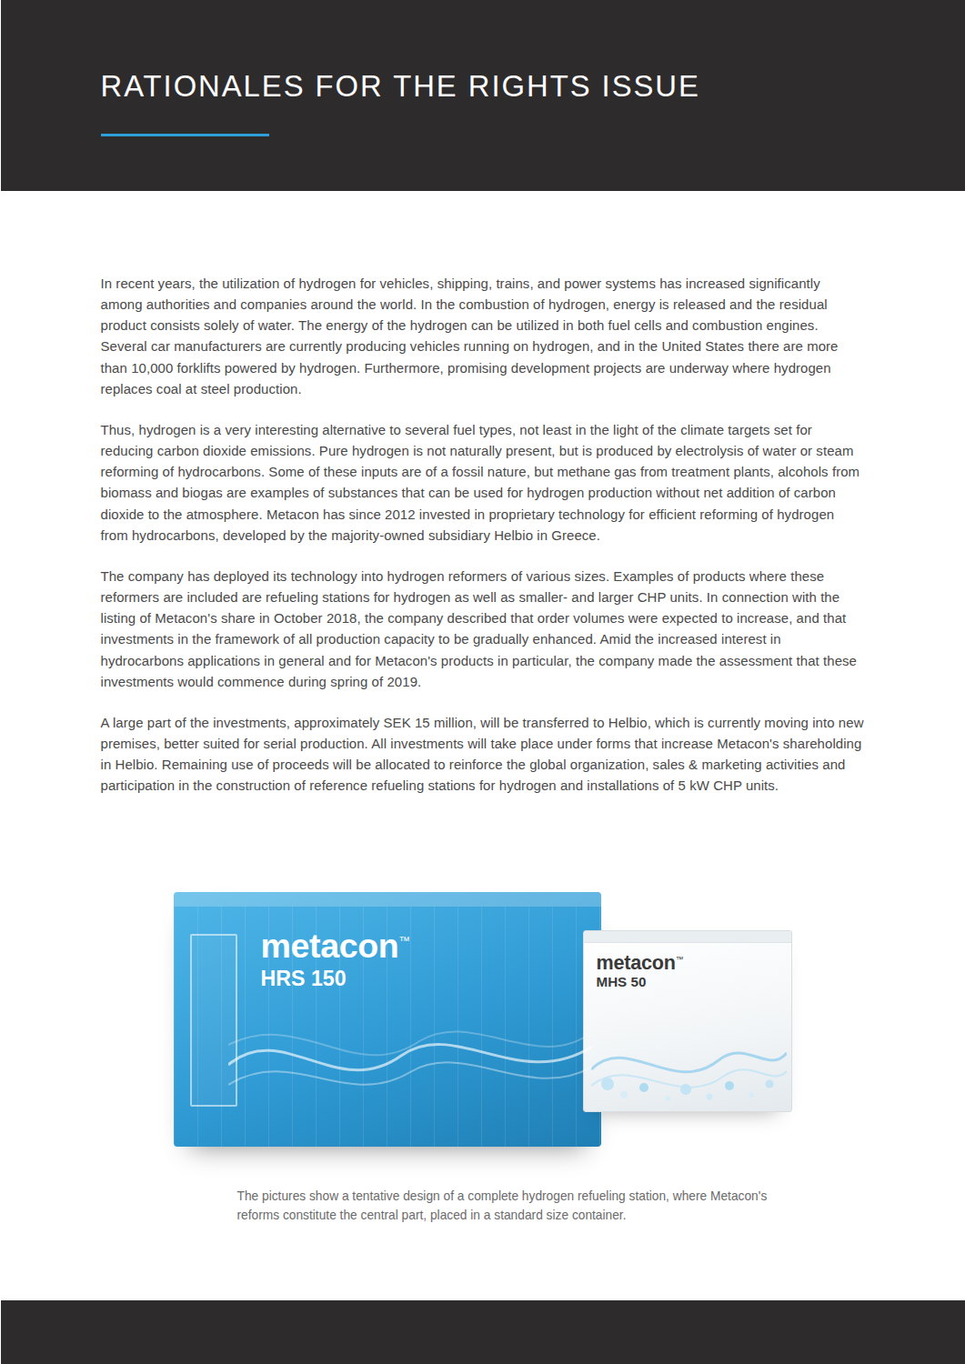Rationales for the Rights Issue
In recent years, the utilization of hydrogen for vehicles, shipping, trains, and power systems has increased significantly among authorities and companies around the world. In the combustion of hydrogen, energy is released and the residual product consists solely of water. The energy of the hydrogen can be utilized in both fuel cells and combustion engines. Several car manufacturers are currently producing vehicles running on hydrogen, and in the United States there are more than 10,000 forklifts powered by hydrogen. Furthermore, promising development projects are underway where hydrogen replaces coal at steel production.
Thus, hydrogen is a very interesting alternative to several fuel types, not least in the light of the climate targets set for reducing carbon dioxide emissions. Pure hydrogen is not naturally present, but is produced by electrolysis of water or steam reforming of hydrocarbons. Some of these inputs are of a fossil nature, but methane gas from treatment plants, alcohols from biomass and biogas are examples of substances that can be used for hydrogen production without net addition of carbon dioxide to the atmosphere. Metacon has since 2012 invested in proprietary technology for efficient reforming of hydrogen from hydrocarbons, developed by the majority-owned subsidiary Helbio in Greece.
The company has deployed its technology into hydrogen reformers of various sizes. Examples of products where these reformers are included are refueling stations for hydrogen as well as smaller- and larger CHP units. In connection with the listing of Metacon's share in October 2018, the company described that order volumes were expected to increase, and that investments in the framework of all production capacity to be gradually enhanced. Amid the increased interest in hydrocarbons applications in general and for Metacon's products in particular, the company made the assessment that these investments would commence during spring of 2019.
A large part of the investments, approximately SEK 15 million, will be transferred to Helbio, which is currently moving into new premises, better suited for serial production. All investments will take place under forms that increase Metacon's shareholding in Helbio. Remaining use of proceeds will be allocated to reinforce the global organization, sales & marketing activities and participation in the construction of reference refueling stations for hydrogen and installations of 5 kW CHP units.
metacon™
HRS 150
metacon™
MHS 50
The pictures show a tentative design of a complete hydrogen refueling station, where Metacon's reforms constitute the central part, placed in a standard size container.